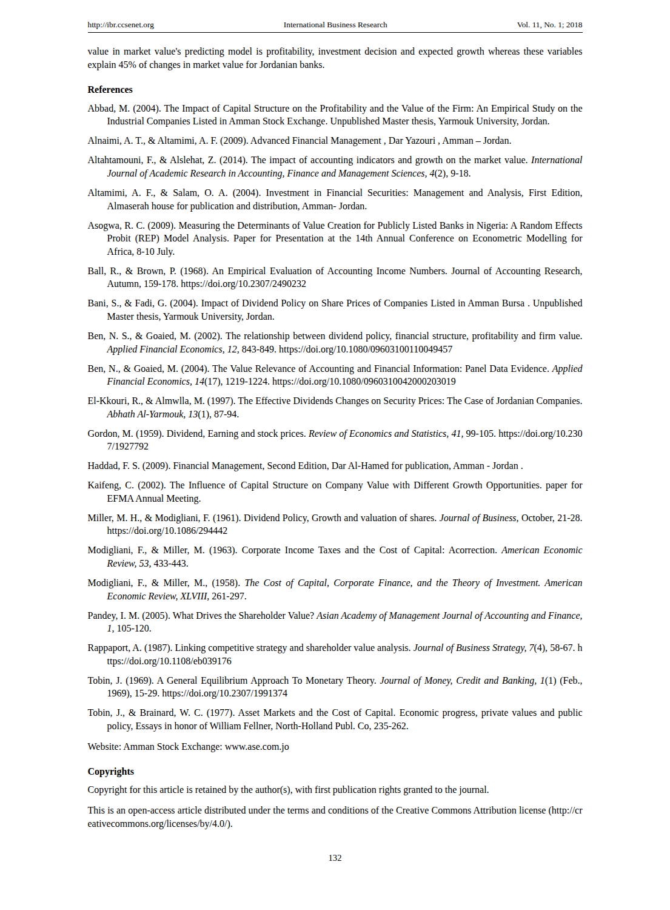http://ibr.ccsenet.org International Business Research Vol. 11, No. 1; 2018
value in market value's predicting model is profitability, investment decision and expected growth whereas these variables explain 45% of changes in market value for Jordanian banks.
References
Abbad, M. (2004). The Impact of Capital Structure on the Profitability and the Value of the Firm: An Empirical Study on the Industrial Companies Listed in Amman Stock Exchange. Unpublished Master thesis, Yarmouk University, Jordan.
Alnaimi, A. T., & Altamimi, A. F. (2009). Advanced Financial Management , Dar Yazouri , Amman – Jordan.
Altahtamouni, F., & Alslehat, Z. (2014). The impact of accounting indicators and growth on the market value. International Journal of Academic Research in Accounting, Finance and Management Sciences, 4(2), 9-18.
Altamimi, A. F., & Salam, O. A. (2004). Investment in Financial Securities: Management and Analysis, First Edition, Almaserah house for publication and distribution, Amman- Jordan.
Asogwa, R. C. (2009). Measuring the Determinants of Value Creation for Publicly Listed Banks in Nigeria: A Random Effects Probit (REP) Model Analysis. Paper for Presentation at the 14th Annual Conference on Econometric Modelling for Africa, 8-10 July.
Ball, R., & Brown, P. (1968). An Empirical Evaluation of Accounting Income Numbers. Journal of Accounting Research, Autumn, 159-178. https://doi.org/10.2307/2490232
Bani, S., & Fadi, G. (2004). Impact of Dividend Policy on Share Prices of Companies Listed in Amman Bursa . Unpublished Master thesis, Yarmouk University, Jordan.
Ben, N. S., & Goaied, M. (2002). The relationship between dividend policy, financial structure, profitability and firm value. Applied Financial Economics, 12, 843-849. https://doi.org/10.1080/09603100110049457
Ben, N., & Goaied, M. (2004). The Value Relevance of Accounting and Financial Information: Panel Data Evidence. Applied Financial Economics, 14(17), 1219-1224. https://doi.org/10.1080/0960310042000203019
El-Kkouri, R., & Almwlla, M. (1997). The Effective Dividends Changes on Security Prices: The Case of Jordanian Companies. Abhath Al-Yarmouk, 13(1), 87-94.
Gordon, M. (1959). Dividend, Earning and stock prices. Review of Economics and Statistics, 41, 99-105. https://doi.org/10.2307/1927792
Haddad, F. S. (2009). Financial Management, Second Edition, Dar Al-Hamed for publication, Amman - Jordan .
Kaifeng, C. (2002). The Influence of Capital Structure on Company Value with Different Growth Opportunities. paper for EFMA Annual Meeting.
Miller, M. H., & Modigliani, F. (1961). Dividend Policy, Growth and valuation of shares. Journal of Business, October, 21-28. https://doi.org/10.1086/294442
Modigliani, F., & Miller, M. (1963). Corporate Income Taxes and the Cost of Capital: Acorrection. American Economic Review, 53, 433-443.
Modigliani, F., & Miller, M., (1958). The Cost of Capital, Corporate Finance, and the Theory of Investment. American Economic Review, XLVIII, 261-297.
Pandey, I. M. (2005). What Drives the Shareholder Value? Asian Academy of Management Journal of Accounting and Finance, 1, 105-120.
Rappaport, A. (1987). Linking competitive strategy and shareholder value analysis. Journal of Business Strategy, 7(4), 58-67. https://doi.org/10.1108/eb039176
Tobin, J. (1969). A General Equilibrium Approach To Monetary Theory. Journal of Money, Credit and Banking, 1(1) (Feb., 1969), 15-29. https://doi.org/10.2307/1991374
Tobin, J., & Brainard, W. C. (1977). Asset Markets and the Cost of Capital. Economic progress, private values and public policy, Essays in honor of William Fellner, North-Holland Publ. Co, 235-262.
Website: Amman Stock Exchange: www.ase.com.jo
Copyrights
Copyright for this article is retained by the author(s), with first publication rights granted to the journal.
This is an open-access article distributed under the terms and conditions of the Creative Commons Attribution license (http://creativecommons.org/licenses/by/4.0/).
132